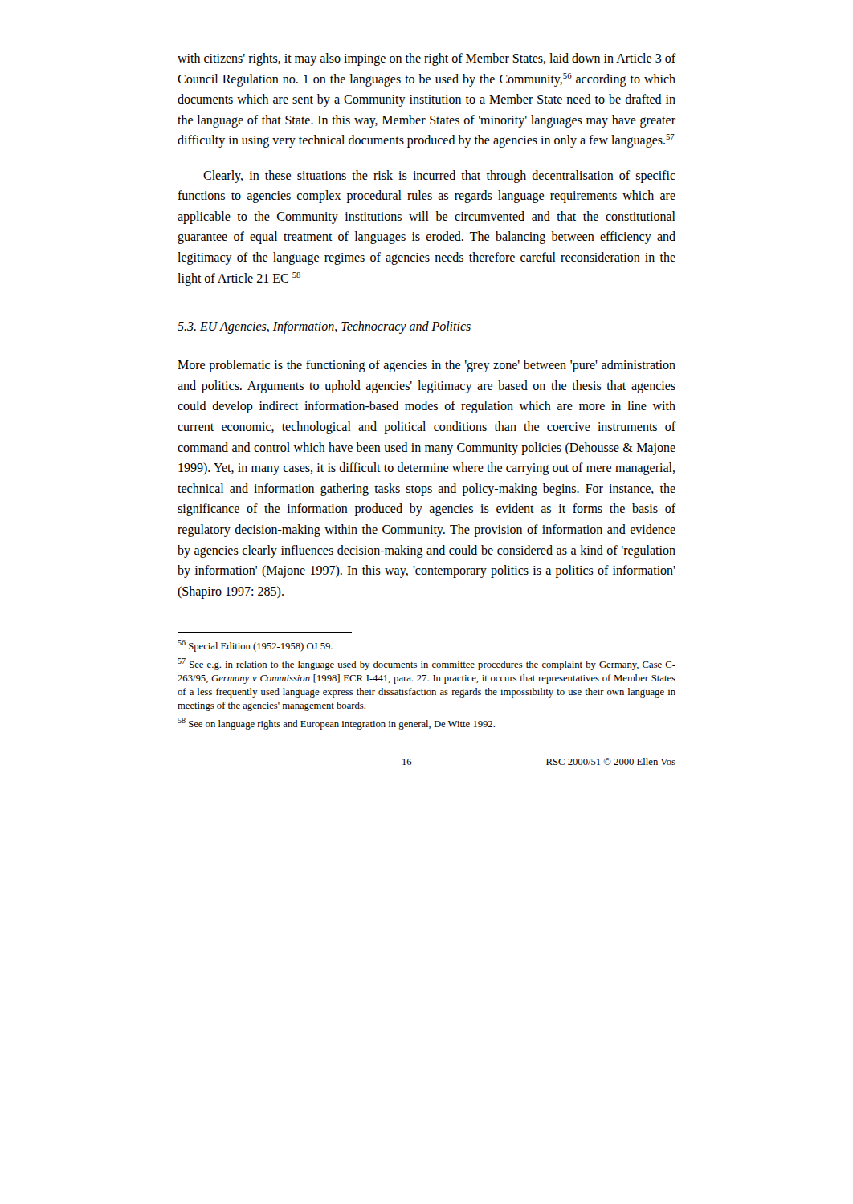with citizens' rights, it may also impinge on the right of Member States, laid down in Article 3 of Council Regulation no. 1 on the languages to be used by the Community,56 according to which documents which are sent by a Community institution to a Member State need to be drafted in the language of that State. In this way, Member States of 'minority' languages may have greater difficulty in using very technical documents produced by the agencies in only a few languages.57
Clearly, in these situations the risk is incurred that through decentralisation of specific functions to agencies complex procedural rules as regards language requirements which are applicable to the Community institutions will be circumvented and that the constitutional guarantee of equal treatment of languages is eroded. The balancing between efficiency and legitimacy of the language regimes of agencies needs therefore careful reconsideration in the light of Article 21 EC 58
5.3. EU Agencies, Information, Technocracy and Politics
More problematic is the functioning of agencies in the 'grey zone' between 'pure' administration and politics. Arguments to uphold agencies' legitimacy are based on the thesis that agencies could develop indirect information-based modes of regulation which are more in line with current economic, technological and political conditions than the coercive instruments of command and control which have been used in many Community policies (Dehousse & Majone 1999). Yet, in many cases, it is difficult to determine where the carrying out of mere managerial, technical and information gathering tasks stops and policy-making begins. For instance, the significance of the information produced by agencies is evident as it forms the basis of regulatory decision-making within the Community. The provision of information and evidence by agencies clearly influences decision-making and could be considered as a kind of 'regulation by information' (Majone 1997). In this way, 'contemporary politics is a politics of information' (Shapiro 1997: 285).
56 Special Edition (1952-1958) OJ 59.
57 See e.g. in relation to the language used by documents in committee procedures the complaint by Germany, Case C-263/95, Germany v Commission [1998] ECR I-441, para. 27. In practice, it occurs that representatives of Member States of a less frequently used language express their dissatisfaction as regards the impossibility to use their own language in meetings of the agencies' management boards.
58 See on language rights and European integration in general, De Witte 1992.
16 RSC 2000/51 © 2000 Ellen Vos